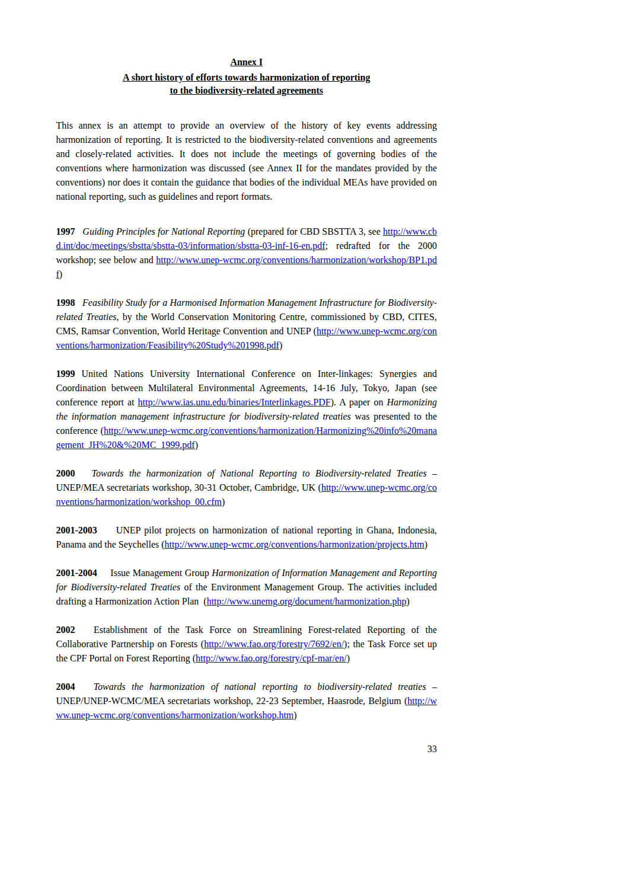Annex I
A short history of efforts towards harmonization of reporting
to the biodiversity-related agreements
This annex is an attempt to provide an overview of the history of key events addressing harmonization of reporting. It is restricted to the biodiversity-related conventions and agreements and closely-related activities. It does not include the meetings of governing bodies of the conventions where harmonization was discussed (see Annex II for the mandates provided by the conventions) nor does it contain the guidance that bodies of the individual MEAs have provided on national reporting, such as guidelines and report formats.
1997 Guiding Principles for National Reporting (prepared for CBD SBSTTA 3, see http://www.cbd.int/doc/meetings/sbstta/sbstta-03/information/sbstta-03-inf-16-en.pdf; redrafted for the 2000 workshop; see below and http://www.unep-wcmc.org/conventions/harmonization/workshop/BP1.pdf)
1998 Feasibility Study for a Harmonised Information Management Infrastructure for Biodiversity-related Treaties, by the World Conservation Monitoring Centre, commissioned by CBD, CITES, CMS, Ramsar Convention, World Heritage Convention and UNEP (http://www.unep-wcmc.org/conventions/harmonization/Feasibility%20Study%201998.pdf)
1999 United Nations University International Conference on Inter-linkages: Synergies and Coordination between Multilateral Environmental Agreements, 14-16 July, Tokyo, Japan (see conference report at http://www.ias.unu.edu/binaries/Interlinkages.PDF). A paper on Harmonizing the information management infrastructure for biodiversity-related treaties was presented to the conference (http://www.unep-wcmc.org/conventions/harmonization/Harmonizing%20info%20management_JH%20&%20MC_1999.pdf)
2000 Towards the harmonization of National Reporting to Biodiversity-related Treaties – UNEP/MEA secretariats workshop, 30-31 October, Cambridge, UK (http://www.unep-wcmc.org/conventions/harmonization/workshop_00.cfm)
2001-2003 UNEP pilot projects on harmonization of national reporting in Ghana, Indonesia, Panama and the Seychelles (http://www.unep-wcmc.org/conventions/harmonization/projects.htm)
2001-2004 Issue Management Group Harmonization of Information Management and Reporting for Biodiversity-related Treaties of the Environment Management Group. The activities included drafting a Harmonization Action Plan (http://www.unemg.org/document/harmonization.php)
2002 Establishment of the Task Force on Streamlining Forest-related Reporting of the Collaborative Partnership on Forests (http://www.fao.org/forestry/7692/en/); the Task Force set up the CPF Portal on Forest Reporting (http://www.fao.org/forestry/cpf-mar/en/)
2004 Towards the harmonization of national reporting to biodiversity-related treaties – UNEP/UNEP-WCMC/MEA secretariats workshop, 22-23 September, Haasrode, Belgium (http://www.unep-wcmc.org/conventions/harmonization/workshop.htm)
33